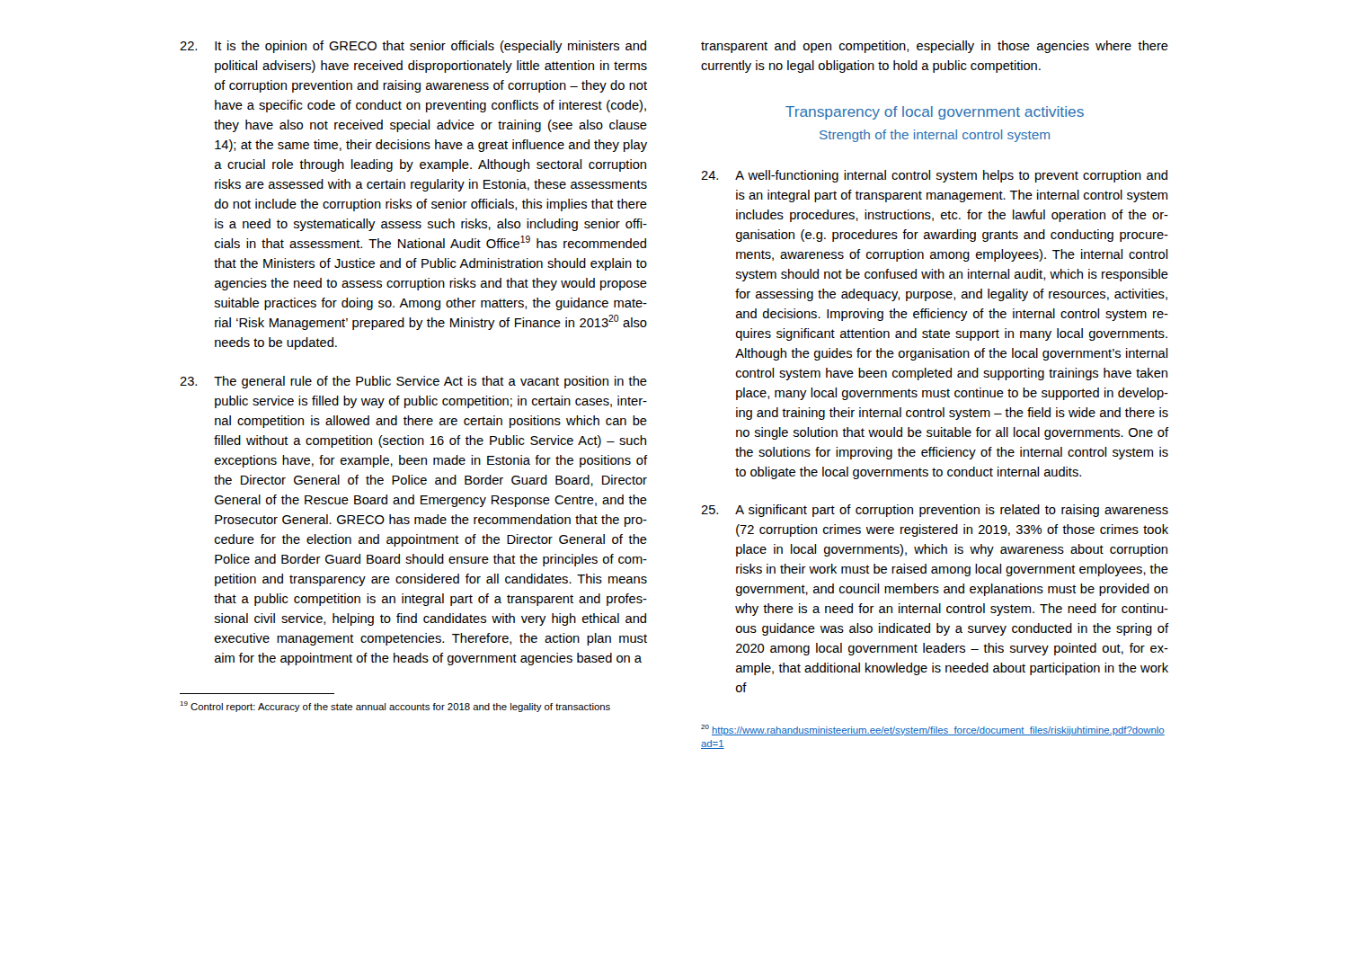22. It is the opinion of GRECO that senior officials (especially ministers and political advisers) have received disproportionately little attention in terms of corruption prevention and raising awareness of corruption – they do not have a specific code of conduct on preventing conflicts of interest (code), they have also not received special advice or training (see also clause 14); at the same time, their decisions have a great influence and they play a crucial role through leading by example. Although sectoral corruption risks are assessed with a certain regularity in Estonia, these assessments do not include the corruption risks of senior officials, this implies that there is a need to systematically assess such risks, also including senior officials in that assessment. The National Audit Office19 has recommended that the Ministers of Justice and of Public Administration should explain to agencies the need to assess corruption risks and that they would propose suitable practices for doing so. Among other matters, the guidance material ‘Risk Management’ prepared by the Ministry of Finance in 201320 also needs to be updated.
23. The general rule of the Public Service Act is that a vacant position in the public service is filled by way of public competition; in certain cases, internal competition is allowed and there are certain positions which can be filled without a competition (section 16 of the Public Service Act) – such exceptions have, for example, been made in Estonia for the positions of the Director General of the Police and Border Guard Board, Director General of the Rescue Board and Emergency Response Centre, and the Prosecutor General. GRECO has made the recommendation that the procedure for the election and appointment of the Director General of the Police and Border Guard Board should ensure that the principles of competition and transparency are considered for all candidates. This means that a public competition is an integral part of a transparent and professional civil service, helping to find candidates with very high ethical and executive management competencies. Therefore, the action plan must aim for the appointment of the heads of government agencies based on a
19 Control report: Accuracy of the state annual accounts for 2018 and the legality of transactions
transparent and open competition, especially in those agencies where there currently is no legal obligation to hold a public competition.
Transparency of local government activities
Strength of the internal control system
24. A well-functioning internal control system helps to prevent corruption and is an integral part of transparent management. The internal control system includes procedures, instructions, etc. for the lawful operation of the organisation (e.g. procedures for awarding grants and conducting procurements, awareness of corruption among employees). The internal control system should not be confused with an internal audit, which is responsible for assessing the adequacy, purpose, and legality of resources, activities, and decisions. Improving the efficiency of the internal control system requires significant attention and state support in many local governments. Although the guides for the organisation of the local government’s internal control system have been completed and supporting trainings have taken place, many local governments must continue to be supported in developing and training their internal control system – the field is wide and there is no single solution that would be suitable for all local governments. One of the solutions for improving the efficiency of the internal control system is to obligate the local governments to conduct internal audits.
25. A significant part of corruption prevention is related to raising awareness (72 corruption crimes were registered in 2019, 33% of those crimes took place in local governments), which is why awareness about corruption risks in their work must be raised among local government employees, the government, and council members and explanations must be provided on why there is a need for an internal control system. The need for continuous guidance was also indicated by a survey conducted in the spring of 2020 among local government leaders – this survey pointed out, for example, that additional knowledge is needed about participation in the work of
20 https://www.rahandusministeerium.ee/et/system/files_force/document_files/riskijuhtimine.pdf?download=1